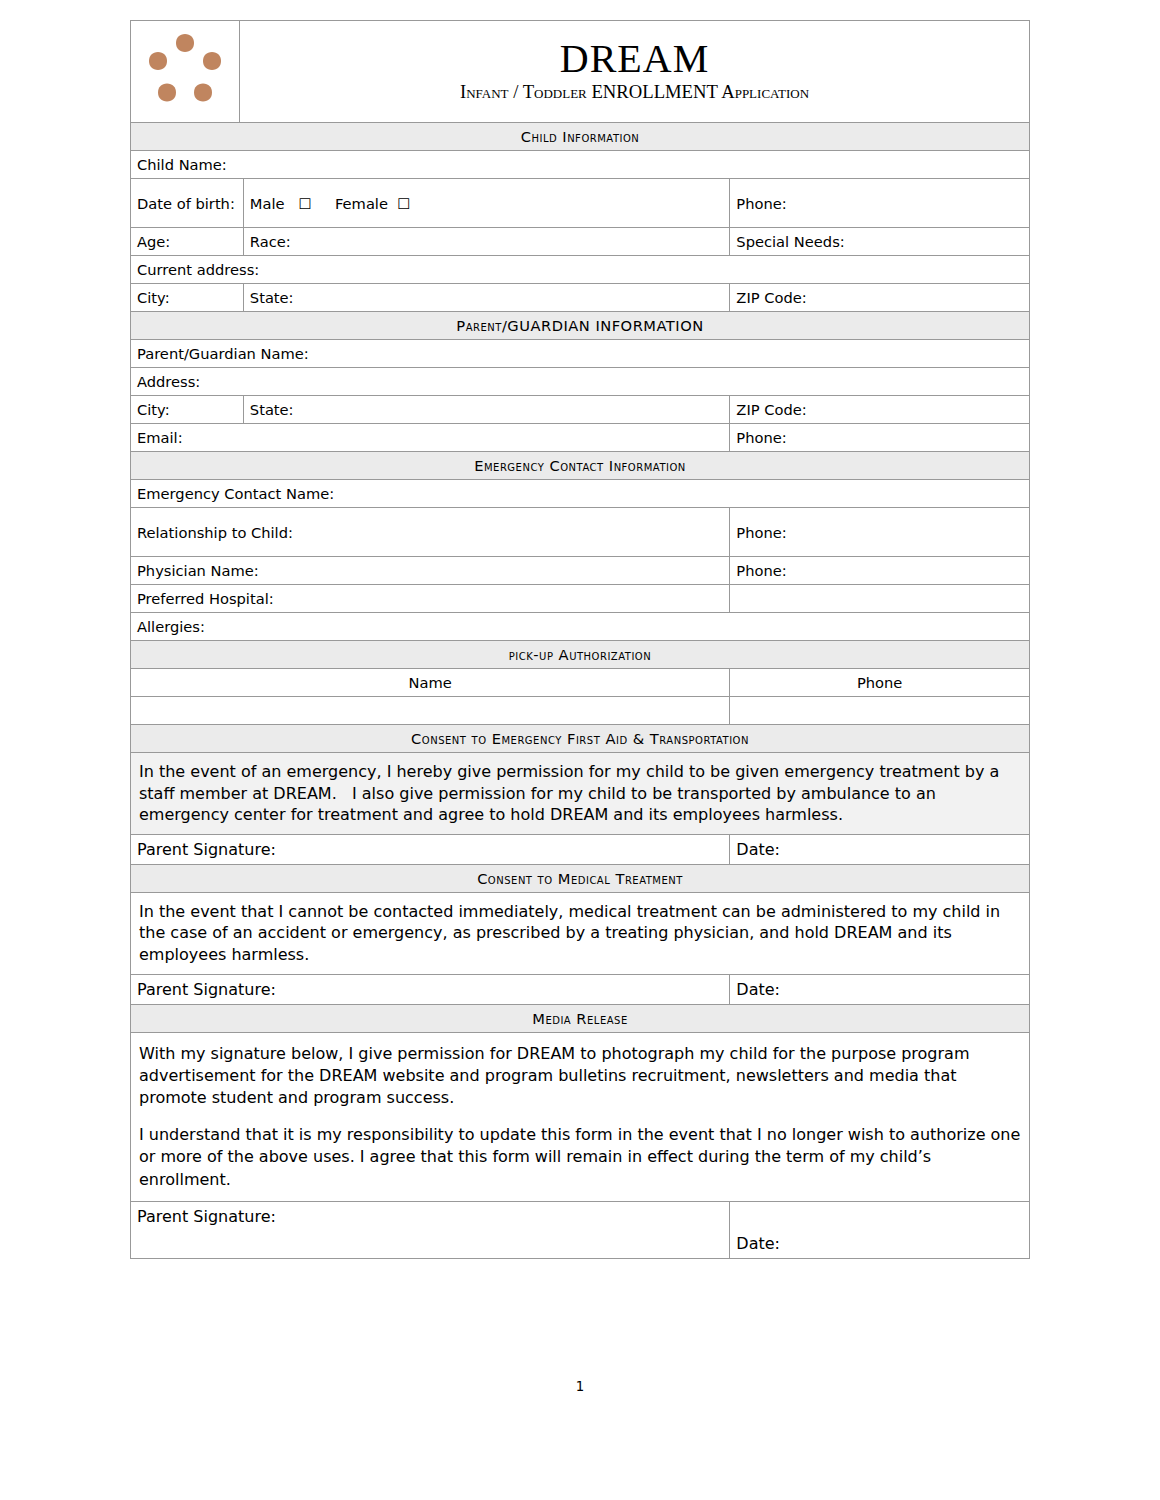| | DREAM Infant / Toddler ENROLLMENT Application |
| Child Information |
| Child Name: |
| Date of birth: | Male ☐ Female ☐ | Phone: |
| Age: | Race: | Special Needs: |
| Current address: |
| City: | State: | ZIP Code: |
| Parent/GUARDIAN INFORMATION |
| Parent/Guardian Name: |
| Address: |
| City: | State: | ZIP Code: |
| Email: | Phone: |
| Emergency Contact Information |
| Emergency Contact Name: |
| Relationship to Child: | Phone: |
| Physician Name: | Phone: |
| Preferred Hospital: | |
| Allergies: |
| pick-up Authorization |
| Name | Phone |
| Consent to Emergency First Aid & Transportation |
| In the event of an emergency, I hereby give permission for my child to be given emergency treatment by a staff member at DREAM. I also give permission for my child to be transported by ambulance to an emergency center for treatment and agree to hold DREAM and its employees harmless. |
| Parent Signature: | Date: |
| Consent to Medical Treatment |
| In the event that I cannot be contacted immediately, medical treatment can be administered to my child in the case of an accident or emergency, as prescribed by a treating physician, and hold DREAM and its employees harmless. |
| Parent Signature: | Date: |
| Media Release |
| With my signature below, I give permission for DREAM to photograph my child for the purpose program advertisement for the DREAM website and program bulletins recruitment, newsletters and media that promote student and program success. I understand that it is my responsibility to update this form in the event that I no longer wish to authorize one or more of the above uses. I agree that this form will remain in effect during the term of my child’s enrollment. |
| Parent Signature: | Date: |
1